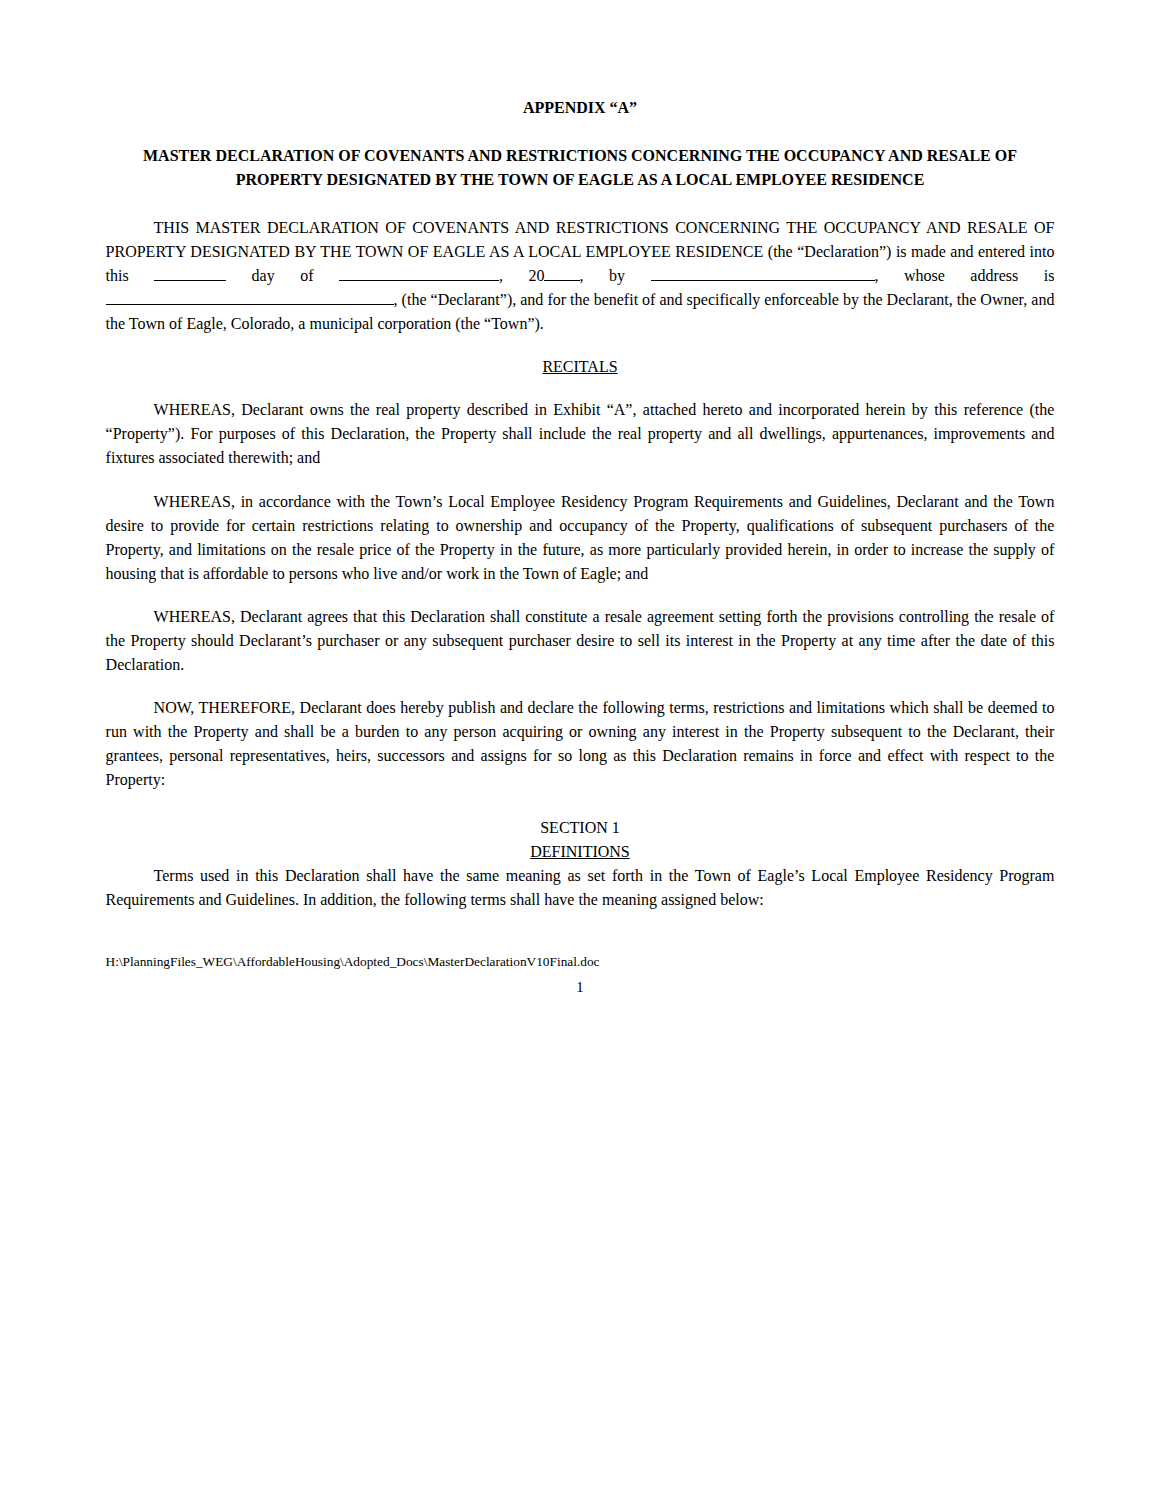APPENDIX “A”
MASTER DECLARATION OF COVENANTS AND RESTRICTIONS CONCERNING THE OCCUPANCY AND RESALE OF PROPERTY DESIGNATED BY THE TOWN OF EAGLE AS A LOCAL EMPLOYEE RESIDENCE
THIS MASTER DECLARATION OF COVENANTS AND RESTRICTIONS CONCERNING THE OCCUPANCY AND RESALE OF PROPERTY DESIGNATED BY THE TOWN OF EAGLE AS A LOCAL EMPLOYEE RESIDENCE (the “Declaration”) is made and entered into this day of , 20 , by , whose address is , (the “Declarant”), and for the benefit of and specifically enforceable by the Declarant, the Owner, and the Town of Eagle, Colorado, a municipal corporation (the “Town”).
RECITALS
WHEREAS, Declarant owns the real property described in Exhibit “A”, attached hereto and incorporated herein by this reference (the “Property”). For purposes of this Declaration, the Property shall include the real property and all dwellings, appurtenances, improvements and fixtures associated therewith; and
WHEREAS, in accordance with the Town’s Local Employee Residency Program Requirements and Guidelines, Declarant and the Town desire to provide for certain restrictions relating to ownership and occupancy of the Property, qualifications of subsequent purchasers of the Property, and limitations on the resale price of the Property in the future, as more particularly provided herein, in order to increase the supply of housing that is affordable to persons who live and/or work in the Town of Eagle; and
WHEREAS, Declarant agrees that this Declaration shall constitute a resale agreement setting forth the provisions controlling the resale of the Property should Declarant’s purchaser or any subsequent purchaser desire to sell its interest in the Property at any time after the date of this Declaration.
NOW, THEREFORE, Declarant does hereby publish and declare the following terms, restrictions and limitations which shall be deemed to run with the Property and shall be a burden to any person acquiring or owning any interest in the Property subsequent to the Declarant, their grantees, personal representatives, heirs, successors and assigns for so long as this Declaration remains in force and effect with respect to the Property:
SECTION 1
DEFINITIONS
Terms used in this Declaration shall have the same meaning as set forth in the Town of Eagle’s Local Employee Residency Program Requirements and Guidelines. In addition, the following terms shall have the meaning assigned below:
H:\PlanningFiles_WEG\AffordableHousing\Adopted_Docs\MasterDeclarationV10Final.doc
1